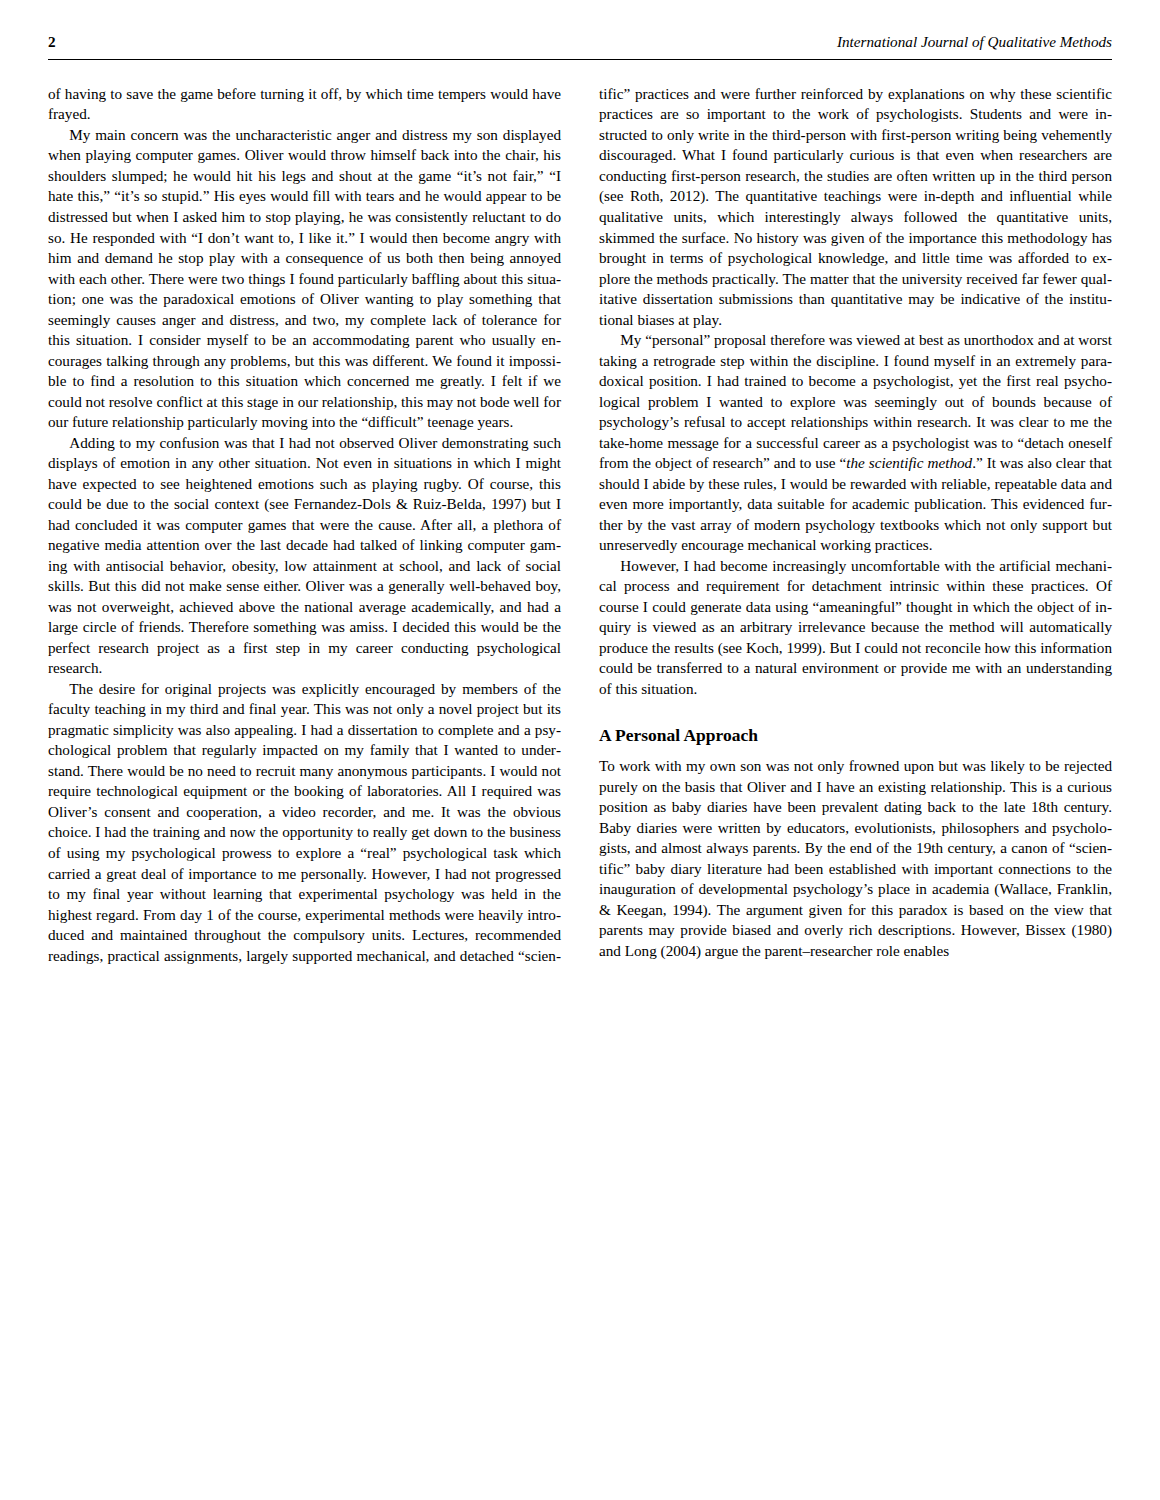2 International Journal of Qualitative Methods
of having to save the game before turning it off, by which time tempers would have frayed.
My main concern was the uncharacteristic anger and distress my son displayed when playing computer games. Oliver would throw himself back into the chair, his shoulders slumped; he would hit his legs and shout at the game “it’s not fair,” “I hate this,” “it’s so stupid.” His eyes would fill with tears and he would appear to be distressed but when I asked him to stop playing, he was consistently reluctant to do so. He responded with “I don’t want to, I like it.” I would then become angry with him and demand he stop play with a consequence of us both then being annoyed with each other. There were two things I found particularly baffling about this situation; one was the paradoxical emotions of Oliver wanting to play something that seemingly causes anger and distress, and two, my complete lack of tolerance for this situation. I consider myself to be an accommodating parent who usually encourages talking through any problems, but this was different. We found it impossible to find a resolution to this situation which concerned me greatly. I felt if we could not resolve conflict at this stage in our relationship, this may not bode well for our future relationship particularly moving into the “difficult” teenage years.
Adding to my confusion was that I had not observed Oliver demonstrating such displays of emotion in any other situation. Not even in situations in which I might have expected to see heightened emotions such as playing rugby. Of course, this could be due to the social context (see Fernandez-Dols & Ruiz-Belda, 1997) but I had concluded it was computer games that were the cause. After all, a plethora of negative media attention over the last decade had talked of linking computer gaming with antisocial behavior, obesity, low attainment at school, and lack of social skills. But this did not make sense either. Oliver was a generally well-behaved boy, was not overweight, achieved above the national average academically, and had a large circle of friends. Therefore something was amiss. I decided this would be the perfect research project as a first step in my career conducting psychological research.
The desire for original projects was explicitly encouraged by members of the faculty teaching in my third and final year. This was not only a novel project but its pragmatic simplicity was also appealing. I had a dissertation to complete and a psychological problem that regularly impacted on my family that I wanted to understand. There would be no need to recruit many anonymous participants. I would not require technological equipment or the booking of laboratories. All I required was Oliver’s consent and cooperation, a video recorder, and me. It was the obvious choice. I had the training and now the opportunity to really get down to the business of using my psychological prowess to explore a “real” psychological task which carried a great deal of importance to me personally. However, I had not progressed to my final year without learning that experimental psychology was held in the highest regard. From day 1 of the course, experimental methods were heavily introduced and maintained throughout the compulsory units. Lectures, recommended readings, practical assignments, largely supported mechanical, and detached “scientific” practices and were further reinforced by explanations on why these scientific practices are so important to the work of psychologists. Students and were instructed to only write in the third-person with first-person writing being vehemently discouraged. What I found particularly curious is that even when researchers are conducting first-person research, the studies are often written up in the third person (see Roth, 2012). The quantitative teachings were in-depth and influential while qualitative units, which interestingly always followed the quantitative units, skimmed the surface. No history was given of the importance this methodology has brought in terms of psychological knowledge, and little time was afforded to explore the methods practically. The matter that the university received far fewer qualitative dissertation submissions than quantitative may be indicative of the institutional biases at play.
My “personal” proposal therefore was viewed at best as unorthodox and at worst taking a retrograde step within the discipline. I found myself in an extremely paradoxical position. I had trained to become a psychologist, yet the first real psychological problem I wanted to explore was seemingly out of bounds because of psychology’s refusal to accept relationships within research. It was clear to me the take-home message for a successful career as a psychologist was to “detach oneself from the object of research” and to use “the scientific method.” It was also clear that should I abide by these rules, I would be rewarded with reliable, repeatable data and even more importantly, data suitable for academic publication. This evidenced further by the vast array of modern psychology textbooks which not only support but unreservedly encourage mechanical working practices.
However, I had become increasingly uncomfortable with the artificial mechanical process and requirement for detachment intrinsic within these practices. Of course I could generate data using “ameaningful” thought in which the object of inquiry is viewed as an arbitrary irrelevance because the method will automatically produce the results (see Koch, 1999). But I could not reconcile how this information could be transferred to a natural environment or provide me with an understanding of this situation.
A Personal Approach
To work with my own son was not only frowned upon but was likely to be rejected purely on the basis that Oliver and I have an existing relationship. This is a curious position as baby diaries have been prevalent dating back to the late 18th century. Baby diaries were written by educators, evolutionists, philosophers and psychologists, and almost always parents. By the end of the 19th century, a canon of “scientific” baby diary literature had been established with important connections to the inauguration of developmental psychology’s place in academia (Wallace, Franklin, & Keegan, 1994). The argument given for this paradox is based on the view that parents may provide biased and overly rich descriptions. However, Bissex (1980) and Long (2004) argue the parent–researcher role enables